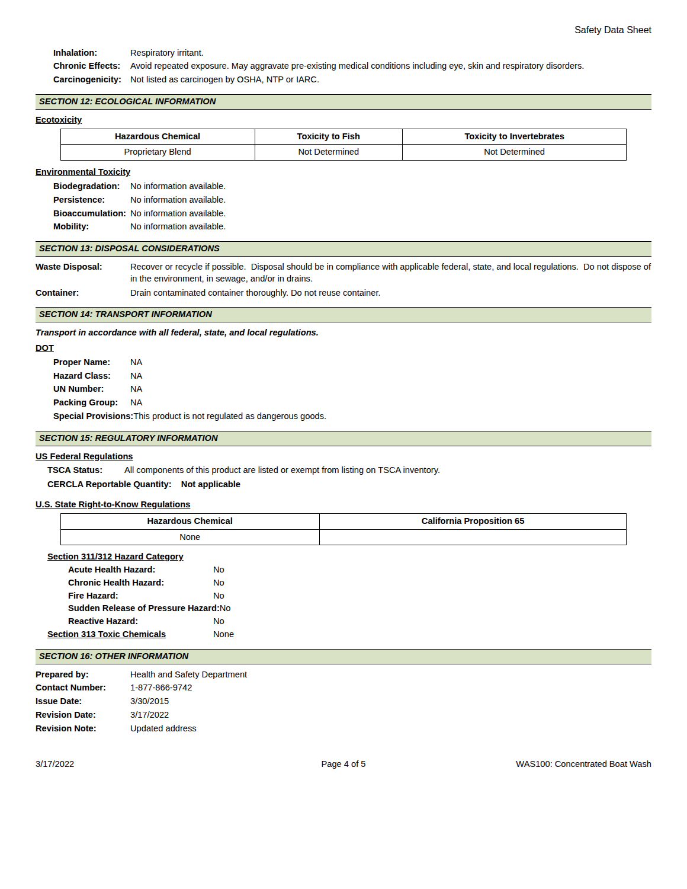Safety Data Sheet
Inhalation:
Respiratory irritant.
Chronic Effects:
Avoid repeated exposure. May aggravate pre-existing medical conditions including eye, skin and respiratory disorders.
Carcinogenicity:
Not listed as carcinogen by OSHA, NTP or IARC.
SECTION 12: ECOLOGICAL INFORMATION
Ecotoxicity
| Hazardous Chemical | Toxicity to Fish | Toxicity to Invertebrates |
| --- | --- | --- |
| Proprietary Blend | Not Determined | Not Determined |
Environmental Toxicity
Biodegradation:
No information available.
Persistence:
No information available.
Bioaccumulation:
No information available.
Mobility:
No information available.
SECTION 13: DISPOSAL CONSIDERATIONS
Waste Disposal:
Recover or recycle if possible. Disposal should be in compliance with applicable federal, state, and local regulations. Do not dispose of in the environment, in sewage, and/or in drains.
Container:
Drain contaminated container thoroughly. Do not reuse container.
SECTION 14: TRANSPORT INFORMATION
Transport in accordance with all federal, state, and local regulations.
DOT
Proper Name:
NA
Hazard Class:
NA
UN Number:
NA
Packing Group:
NA
Special Provisions:
This product is not regulated as dangerous goods.
SECTION 15: REGULATORY INFORMATION
US Federal Regulations
TSCA Status:
All components of this product are listed or exempt from listing on TSCA inventory.
CERCLA Reportable Quantity: Not applicable
U.S. State Right-to-Know Regulations
| Hazardous Chemical | California Proposition 65 |
| --- | --- |
| None | |
Section 311/312 Hazard Category
Acute Health Hazard:
No
Chronic Health Hazard:
No
Fire Hazard:
No
Sudden Release of Pressure Hazard:
No
Reactive Hazard:
No
Section 313 Toxic Chemicals
None
SECTION 16: OTHER INFORMATION
Prepared by:
Health and Safety Department
Contact Number:
1-877-866-9742
Issue Date:
3/30/2015
Revision Date:
3/17/2022
Revision Note:
Updated address
3/17/2022
Page 4 of 5
WAS100: Concentrated Boat Wash